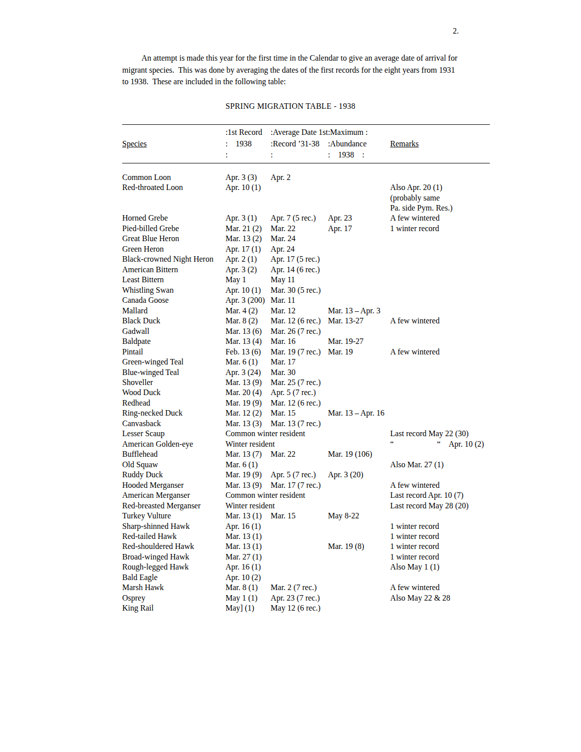2.
An attempt is made this year for the first time in the Calendar to give an average date of arrival for migrant species. This was done by averaging the dates of the first records for the eight years from 1931 to 1938. These are included in the following table:
SPRING MIGRATION TABLE - 1938
| | :1st Record | :Average Date 1st | :Maximum : | |
| --- | --- | --- | --- | --- |
| Species | : 1938 | :Record ’31-38 | :Abundance | Remarks |
| | : | : | : 1938 : | |
| Common Loon | Apr. 3 (3) | Apr. 2 | | |
| Red-throated Loon | Apr. 10 (1) | | | Also Apr. 20 (1) |
| | | | | (probably same |
| | | | | Pa. side Pym. Res.) |
| Horned Grebe | Apr. 3 (1) | Apr. 7 (5 rec.) | Apr. 23 | A few wintered |
| Pied-billed Grebe | Mar. 21 (2) | Mar. 22 | Apr. 17 | 1 winter record |
| Great Blue Heron | Mar. 13 (2) | Mar. 24 | | |
| Green Heron | Apr. 17 (1) | Apr. 24 | | |
| Black-crowned Night Heron | Apr. 2 (1) | Apr. 17 (5 rec.) | | |
| American Bittern | Apr. 3 (2) | Apr. 14 (6 rec.) | | |
| Least Bittern | May 1 | May 11 | | |
| Whistling Swan | Apr. 10 (1) | Mar. 30 (5 rec.) | | |
| Canada Goose | Apr. 3 (200) | Mar. 11 | | |
| Mallard | Mar. 4 (2) | Mar. 12 | Mar. 13 – Apr. 3 | |
| Black Duck | Mar. 8 (2) | Mar. 12 (6 rec.) | Mar. 13-27 | A few wintered |
| Gadwall | Mar. 13 (6) | Mar. 26 (7 rec.) | | |
| Baldpate | Mar. 13 (4) | Mar. 16 | Mar. 19-27 | |
| Pintail | Feb. 13 (6) | Mar. 19 (7 rec.) | Mar. 19 | A few wintered |
| Green-winged Teal | Mar. 6 (1) | Mar. 17 | | |
| Blue-winged Teal | Apr. 3 (24) | Mar. 30 | | |
| Shoveller | Mar. 13 (9) | Mar. 25 (7 rec.) | | |
| Wood Duck | Mar. 20 (4) | Apr. 5 (7 rec.) | | |
| Redhead | Mar. 19 (9) | Mar. 12 (6 rec.) | | |
| Ring-necked Duck | Mar. 12 (2) | Mar. 15 | Mar. 13 – Apr. 16 | |
| Canvasback | Mar. 13 (3) | Mar. 13 (7 rec.) | | |
| Lesser Scaup | Common winter resident | Last record May 22 (30) |
| American Golden-eye | Winter resident | “ “ Apr. 10 (2) |
| Bufflehead | Mar. 13 (7) | Mar. 22 | Mar. 19 (106) | |
| Old Squaw | Mar. 6 (1) | | | Also Mar. 27 (1) |
| Ruddy Duck | Mar. 19 (9) | Apr. 5 (7 rec.) | Apr. 3 (20) | |
| Hooded Merganser | Mar. 13 (9) | Mar. 17 (7 rec.) | | A few wintered |
| American Merganser | Common winter resident | Last record Apr. 10 (7) |
| Red-breasted Merganser | Winter resident | Last record May 28 (20) |
| Turkey Vulture | Mar. 13 (1) | Mar. 15 | May 8-22 | |
| Sharp-shinned Hawk | Apr. 16 (1) | | | 1 winter record |
| Red-tailed Hawk | Mar. 13 (1) | | | 1 winter record |
| Red-shouldered Hawk | Mar. 13 (1) | | Mar. 19 (8) | 1 winter record |
| Broad-winged Hawk | Mar. 27 (1) | | | 1 winter record |
| Rough-legged Hawk | Apr. 16 (1) | | | Also May 1 (1) |
| Bald Eagle | Apr. 10 (2) | | | |
| Marsh Hawk | Mar. 8 (1) | Mar. 2 (7 rec.) | | A few wintered |
| Osprey | May 1 (1) | Apr. 23 (7 rec.) | | Also May 22 & 28 |
| King Rail | May] (1) | May 12 (6 rec.) | | |